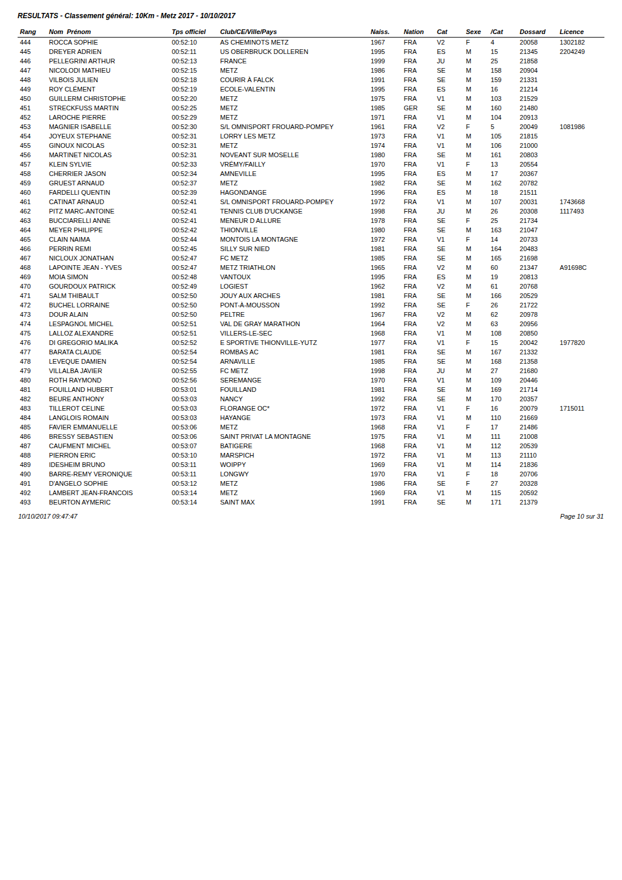RESULTATS - Classement général: 10Km - Metz 2017 - 10/10/2017
| Rang | Nom Prénom | Tps officiel | Club/CE/Ville/Pays | Naiss. | Nation | Cat | Sexe | /Cat | Dossard | Licence |
| --- | --- | --- | --- | --- | --- | --- | --- | --- | --- | --- |
| 444 | ROCCA SOPHIE | 00:52:10 | AS CHEMINOTS METZ | 1967 | FRA | V2 | F | 4 | 20058 | 1302182 |
| 445 | DREYER ADRIEN | 00:52:11 | US OBERBRUCK DOLLEREN | 1995 | FRA | ES | M | 15 | 21345 | 2204249 |
| 446 | PELLEGRINI ARTHUR | 00:52:13 | FRANCE | 1999 | FRA | JU | M | 25 | 21858 | |
| 447 | NICOLODI MATHIEU | 00:52:15 | METZ | 1986 | FRA | SE | M | 158 | 20904 | |
| 448 | VILBOIS JULIEN | 00:52:18 | COURIR À FALCK | 1991 | FRA | SE | M | 159 | 21331 | |
| 449 | ROY CLÉMENT | 00:52:19 | ECOLE-VALENTIN | 1995 | FRA | ES | M | 16 | 21214 | |
| 450 | GUILLERM CHRISTOPHE | 00:52:20 | METZ | 1975 | FRA | V1 | M | 103 | 21529 | |
| 451 | STRECKFUSS MARTIN | 00:52:25 | METZ | 1985 | GER | SE | M | 160 | 21480 | |
| 452 | LAROCHE PIERRE | 00:52:29 | METZ | 1971 | FRA | V1 | M | 104 | 20913 | |
| 453 | MAGNIER ISABELLE | 00:52:30 | S/L OMNISPORT FROUARD-POMPEY | 1961 | FRA | V2 | F | 5 | 20049 | 1081986 |
| 454 | JOYEUX STEPHANE | 00:52:31 | LORRY LES METZ | 1973 | FRA | V1 | M | 105 | 21815 | |
| 455 | GINOUX NICOLAS | 00:52:31 | METZ | 1974 | FRA | V1 | M | 106 | 21000 | |
| 456 | MARTINET NICOLAS | 00:52:31 | NOVEANT SUR MOSELLE | 1980 | FRA | SE | M | 161 | 20803 | |
| 457 | KLEIN SYLVIE | 00:52:33 | VRÉMY/FAILLY | 1970 | FRA | V1 | F | 13 | 20554 | |
| 458 | CHERRIER JASON | 00:52:34 | AMNEVILLE | 1995 | FRA | ES | M | 17 | 20367 | |
| 459 | GRUEST ARNAUD | 00:52:37 | METZ | 1982 | FRA | SE | M | 162 | 20782 | |
| 460 | FARDELLI QUENTIN | 00:52:39 | HAGONDANGE | 1996 | FRA | ES | M | 18 | 21511 | |
| 461 | CATINAT ARNAUD | 00:52:41 | S/L OMNISPORT FROUARD-POMPEY | 1972 | FRA | V1 | M | 107 | 20031 | 1743668 |
| 462 | PITZ MARC-ANTOINE | 00:52:41 | TENNIS CLUB D'UCKANGE | 1998 | FRA | JU | M | 26 | 20308 | 1117493 |
| 463 | BUCCIARELLI ANNE | 00:52:41 | MENEUR D ALLURE | 1978 | FRA | SE | F | 25 | 21734 | |
| 464 | MEYER PHILIPPE | 00:52:42 | THIONVILLE | 1980 | FRA | SE | M | 163 | 21047 | |
| 465 | CLAIN NAIMA | 00:52:44 | MONTOIS LA MONTAGNE | 1972 | FRA | V1 | F | 14 | 20733 | |
| 466 | PERRIN REMI | 00:52:45 | SILLY SUR NIED | 1981 | FRA | SE | M | 164 | 20483 | |
| 467 | NICLOUX JONATHAN | 00:52:47 | FC METZ | 1985 | FRA | SE | M | 165 | 21698 | |
| 468 | LAPOINTE JEAN - YVES | 00:52:47 | METZ TRIATHLON | 1965 | FRA | V2 | M | 60 | 21347 | A91698C |
| 469 | MOIA SIMON | 00:52:48 | VANTOUX | 1995 | FRA | ES | M | 19 | 20813 | |
| 470 | GOURDOUX PATRICK | 00:52:49 | LOGIEST | 1962 | FRA | V2 | M | 61 | 20768 | |
| 471 | SALM THIBAULT | 00:52:50 | JOUY AUX ARCHES | 1981 | FRA | SE | M | 166 | 20529 | |
| 472 | BUCHEL LORRAINE | 00:52:50 | PONT-À-MOUSSON | 1992 | FRA | SE | F | 26 | 21722 | |
| 473 | DOUR ALAIN | 00:52:50 | PELTRE | 1967 | FRA | V2 | M | 62 | 20978 | |
| 474 | LESPAGNOL MICHEL | 00:52:51 | VAL DE GRAY MARATHON | 1964 | FRA | V2 | M | 63 | 20956 | |
| 475 | LALLOZ ALEXANDRE | 00:52:51 | VILLERS-LE-SEC | 1968 | FRA | V1 | M | 108 | 20850 | |
| 476 | DI GREGORIO MALIKA | 00:52:52 | E SPORTIVE THIONVILLE-YUTZ | 1977 | FRA | V1 | F | 15 | 20042 | 1977820 |
| 477 | BARATA CLAUDE | 00:52:54 | ROMBAS AC | 1981 | FRA | SE | M | 167 | 21332 | |
| 478 | LEVEQUE DAMIEN | 00:52:54 | ARNAVILLE | 1985 | FRA | SE | M | 168 | 21358 | |
| 479 | VILLALBA JAVIER | 00:52:55 | FC METZ | 1998 | FRA | JU | M | 27 | 21680 | |
| 480 | ROTH RAYMOND | 00:52:56 | SEREMANGE | 1970 | FRA | V1 | M | 109 | 20446 | |
| 481 | FOUILLAND HUBERT | 00:53:01 | FOUILLAND | 1981 | FRA | SE | M | 169 | 21714 | |
| 482 | BEURE ANTHONY | 00:53:03 | NANCY | 1992 | FRA | SE | M | 170 | 20357 | |
| 483 | TILLEROT CELINE | 00:53:03 | FLORANGE OC* | 1972 | FRA | V1 | F | 16 | 20079 | 1715011 |
| 484 | LANGLOIS ROMAIN | 00:53:03 | HAYANGE | 1973 | FRA | V1 | M | 110 | 21669 | |
| 485 | FAVIER EMMANUELLE | 00:53:06 | METZ | 1968 | FRA | V1 | F | 17 | 21486 | |
| 486 | BRESSY SEBASTIEN | 00:53:06 | SAINT PRIVAT LA MONTAGNE | 1975 | FRA | V1 | M | 111 | 21008 | |
| 487 | CAUFMENT MICHEL | 00:53:07 | BATIGERE | 1968 | FRA | V1 | M | 112 | 20539 | |
| 488 | PIERRON ERIC | 00:53:10 | MARSPICH | 1972 | FRA | V1 | M | 113 | 21110 | |
| 489 | IDESHEIM BRUNO | 00:53:11 | WOIPPY | 1969 | FRA | V1 | M | 114 | 21836 | |
| 490 | BARRE-REMY VERONIQUE | 00:53:11 | LONGWY | 1970 | FRA | V1 | F | 18 | 20706 | |
| 491 | D'ANGELO SOPHIE | 00:53:12 | METZ | 1986 | FRA | SE | F | 27 | 20328 | |
| 492 | LAMBERT JEAN-FRANCOIS | 00:53:14 | METZ | 1969 | FRA | V1 | M | 115 | 20592 | |
| 493 | BEURTON AYMERIC | 00:53:14 | SAINT MAX | 1991 | FRA | SE | M | 171 | 21379 | |
| 10/10/2017 09:47:47 | Page 10 sur 31 |